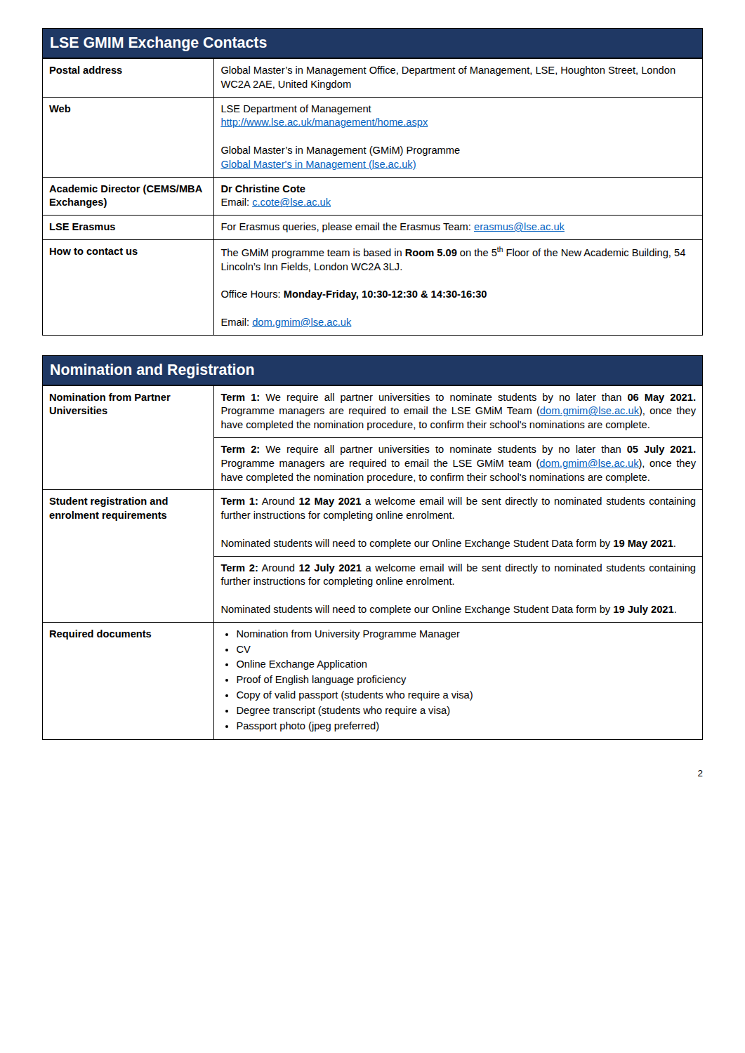LSE GMIM Exchange Contacts
| Postal address | Global Master’s in Management Office, Department of Management, LSE, Houghton Street, London WC2A 2AE, United Kingdom |
| Web | LSE Department of Management http://www.lse.ac.uk/management/home.aspx Global Master’s in Management (GMiM) Programme Global Master's in Management (lse.ac.uk) |
| Academic Director (CEMS/MBA Exchanges) | Dr Christine Cote Email: c.cote@lse.ac.uk |
| LSE Erasmus | For Erasmus queries, please email the Erasmus Team: erasmus@lse.ac.uk |
| How to contact us | The GMiM programme team is based in Room 5.09 on the 5 th Floor of the New Academic Building, 54 Lincoln’s Inn Fields, London WC2A 3LJ. Office Hours: Monday-Friday, 10:30-12:30 & 14:30-16:30 Email: dom.gmim@lse.ac.uk |
Nomination and Registration
| Nomination from Partner Universities | Term 1: We require all partner universities to nominate students by no later than 06 May 2021. Programme managers are required to email the LSE GMiM Team ( dom.gmim@lse.ac.uk ), once they have completed the nomination procedure, to confirm their school's nominations are complete. |
| Term 2: We require all partner universities to nominate students by no later than 05 July 2021. Programme managers are required to email the LSE GMiM team ( dom.gmim@lse.ac.uk ), once they have completed the nomination procedure, to confirm their school's nominations are complete. |
| Student registration and enrolment requirements | Term 1: Around 12 May 2021 a welcome email will be sent directly to nominated students containing further instructions for completing online enrolment. Nominated students will need to complete our Online Exchange Student Data form by 19 May 2021 . |
| Term 2: Around 12 July 2021 a welcome email will be sent directly to nominated students containing further instructions for completing online enrolment. Nominated students will need to complete our Online Exchange Student Data form by 19 July 2021 . |
| Required documents | Nomination from University Programme Manager CV Online Exchange Application Proof of English language proficiency Copy of valid passport (students who require a visa) Degree transcript (students who require a visa) Passport photo (jpeg preferred) |
2